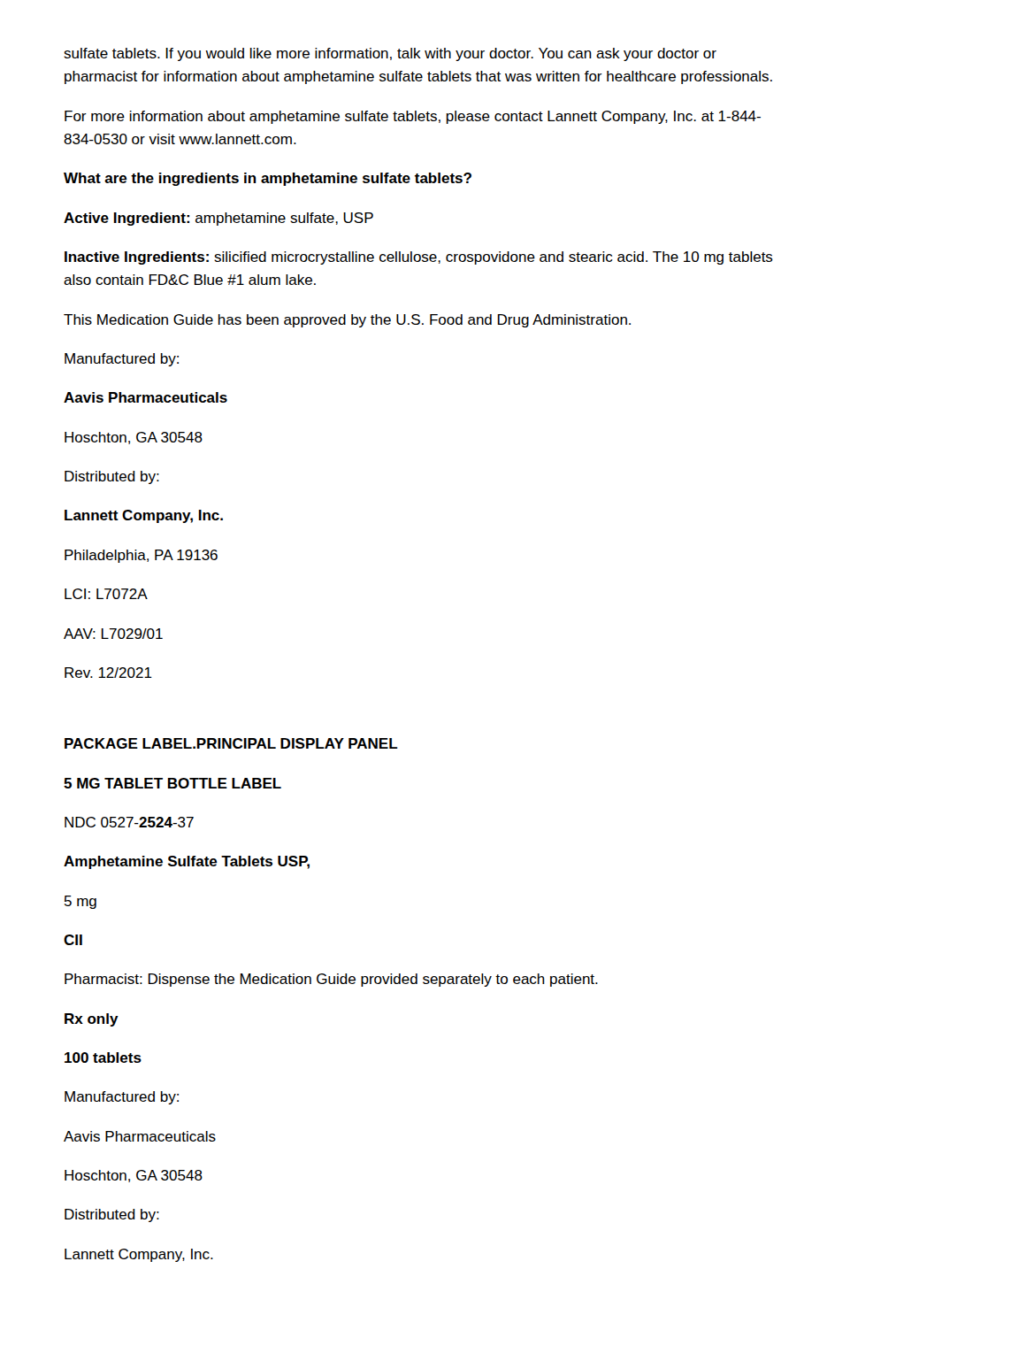sulfate tablets. If you would like more information, talk with your doctor. You can ask your doctor or pharmacist for information about amphetamine sulfate tablets that was written for healthcare professionals.
For more information about amphetamine sulfate tablets, please contact Lannett Company, Inc. at 1-844-834-0530 or visit www.lannett.com.
What are the ingredients in amphetamine sulfate tablets?
Active Ingredient: amphetamine sulfate, USP
Inactive Ingredients: silicified microcrystalline cellulose, crospovidone and stearic acid. The 10 mg tablets also contain FD&C Blue #1 alum lake.
This Medication Guide has been approved by the U.S. Food and Drug Administration.
Manufactured by:
Aavis Pharmaceuticals
Hoschton, GA 30548
Distributed by:
Lannett Company, Inc.
Philadelphia, PA 19136
LCI: L7072A
AAV: L7029/01
Rev. 12/2021
PACKAGE LABEL.PRINCIPAL DISPLAY PANEL
5 MG TABLET BOTTLE LABEL
NDC 0527-2524-37
Amphetamine Sulfate Tablets USP,
5 mg
CII
Pharmacist: Dispense the Medication Guide provided separately to each patient.
Rx only
100 tablets
Manufactured by:
Aavis Pharmaceuticals
Hoschton, GA 30548
Distributed by:
Lannett Company, Inc.